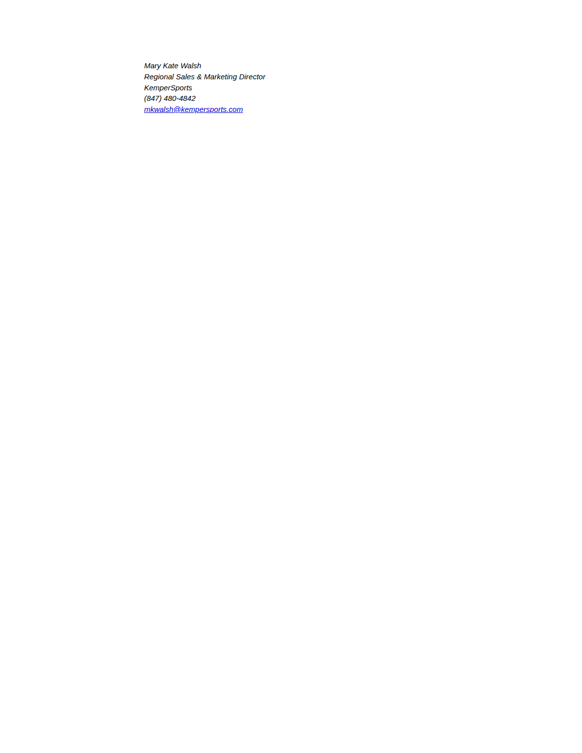Mary Kate Walsh
Regional Sales & Marketing Director
KemperSports
(847) 480-4842
mkwalsh@kempersports.com